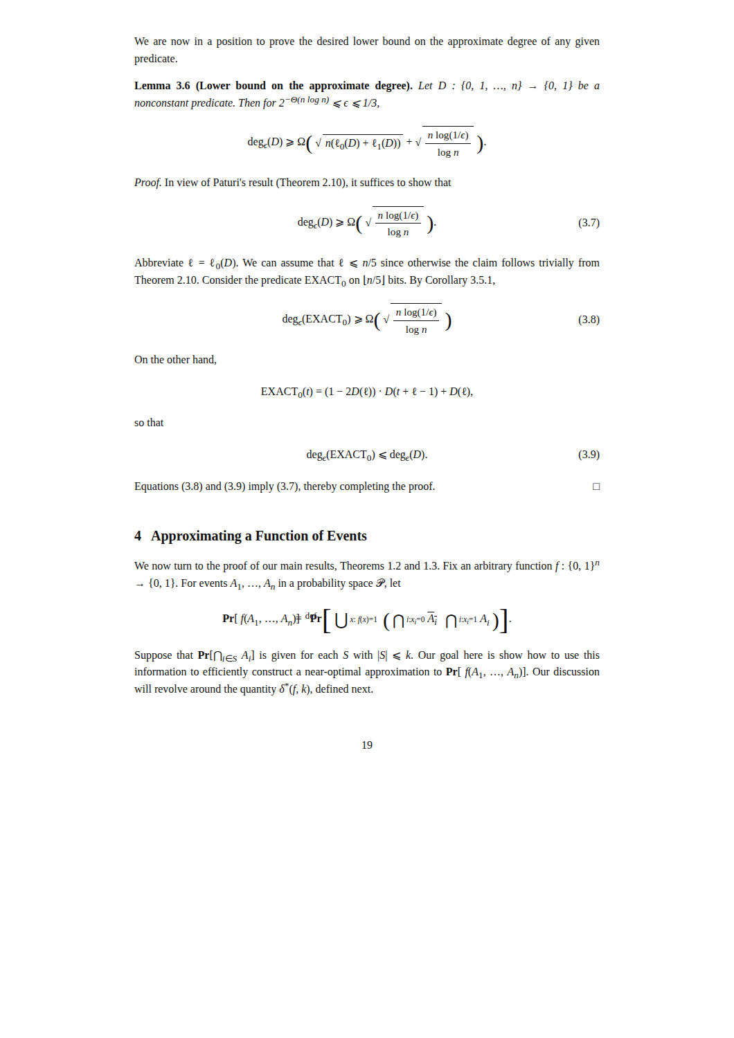We are now in a position to prove the desired lower bound on the approximate degree of any given predicate.
Lemma 3.6 (Lower bound on the approximate degree). Let D : {0, 1, …, n} → {0, 1} be a nonconstant predicate. Then for 2−Θ(n log n) ⩽ ϵ ⩽ 1/3,
degϵ(D) ⩾ Ω( √n(ℓ0(D) + ℓ1(D)) + √n log(1/ϵ) log n ).
Proof. In view of Paturi's result (Theorem 2.10), it suffices to show that
degϵ(D) ⩾ Ω( √n log(1/ϵ) log n ). (3.7)
Abbreviate ℓ = ℓ0(D). We can assume that ℓ ⩽ n/5 since otherwise the claim follows trivially from Theorem 2.10. Consider the predicate EXACT0 on ⌊n/5⌋ bits. By Corollary 3.5.1,
degϵ(EXACT0) ⩾ Ω( √n log(1/ϵ) log n ) (3.8)
On the other hand,
EXACT0(t) = (1 − 2D(ℓ)) · D(t + ℓ − 1) + D(ℓ),
so that
degϵ(EXACT0) ⩽ degϵ(D). (3.9)
Equations (3.8) and (3.9) imply (3.7), thereby completing the proof. □
4 Approximating a Function of Events
We now turn to the proof of our main results, Theorems 1.2 and 1.3. Fix an arbitrary function f : {0, 1}n → {0, 1}. For events A1, …, An in a probability space 𝒫, let
Pr[ f(A1, …, An)] def= Pr[ ⋃ x: f(x)=1 ( ⋂ i:xi=0 Ai ⋂ i:xi=1 Ai )].
Suppose that Pr[⋂i∈S Ai] is given for each S with |S| ⩽ k. Our goal here is show how to use this information to efficiently construct a near-optimal approximation to Pr[ f(A1, …, An)]. Our discussion will revolve around the quantity δ*(f, k), defined next.
19